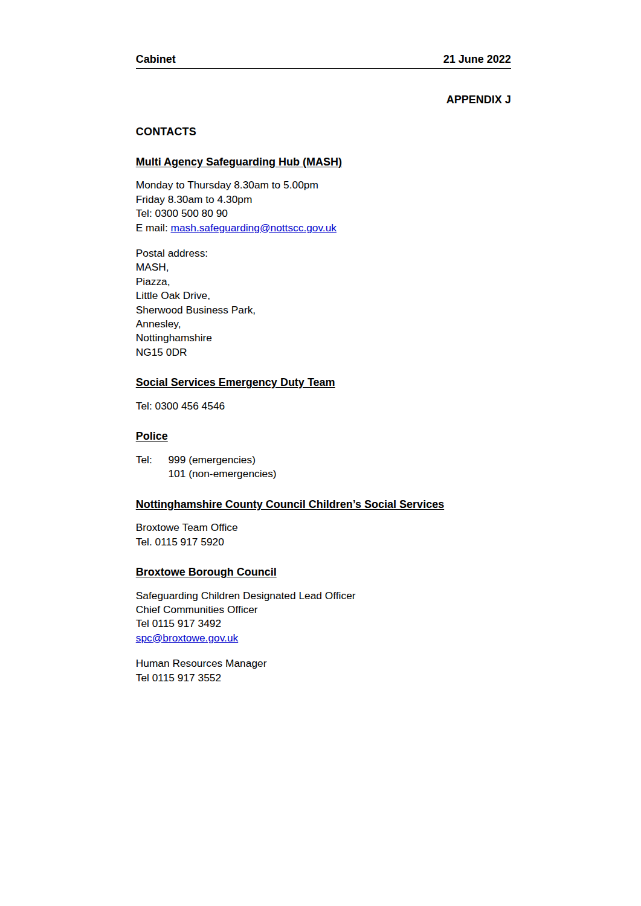Cabinet 21 June 2022
APPENDIX J
CONTACTS
Multi Agency Safeguarding Hub (MASH)
Monday to Thursday 8.30am to 5.00pm
Friday 8.30am to 4.30pm
Tel: 0300 500 80 90
E mail: mash.safeguarding@nottscc.gov.uk
Postal address:
MASH,
Piazza,
Little Oak Drive,
Sherwood Business Park,
Annesley,
Nottinghamshire
NG15 0DR
Social Services Emergency Duty Team
Tel: 0300 456 4546
Police
Tel: 999 (emergencies)
101 (non-emergencies)
Nottinghamshire County Council Children’s Social Services
Broxtowe Team Office
Tel. 0115 917 5920
Broxtowe Borough Council
Safeguarding Children Designated Lead Officer
Chief Communities Officer
Tel 0115 917 3492
spc@broxtowe.gov.uk
Human Resources Manager
Tel 0115 917 3552